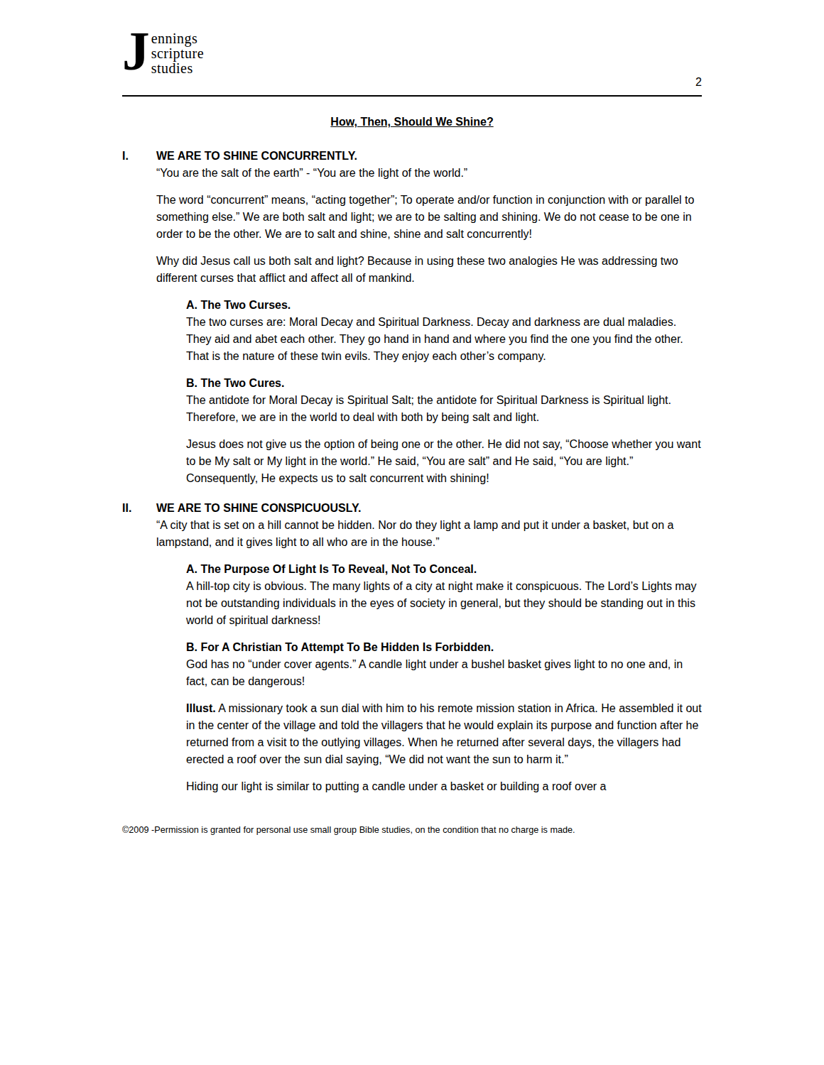J ennings scripture studies
2
How, Then, Should We Shine?
I. WE ARE TO SHINE CONCURRENTLY.
“You are the salt of the earth” - “You are the light of the world.”
The word “concurrent” means, “acting together”; To operate and/or function in conjunction with or parallel to something else.” We are both salt and light; we are to be salting and shining. We do not cease to be one in order to be the other. We are to salt and shine, shine and salt concurrently!
Why did Jesus call us both salt and light? Because in using these two analogies He was addressing two different curses that afflict and affect all of mankind.
A. The Two Curses.
The two curses are: Moral Decay and Spiritual Darkness. Decay and darkness are dual maladies. They aid and abet each other. They go hand in hand and where you find the one you find the other. That is the nature of these twin evils. They enjoy each other’s company.
B. The Two Cures.
The antidote for Moral Decay is Spiritual Salt; the antidote for Spiritual Darkness is Spiritual light. Therefore, we are in the world to deal with both by being salt and light.
Jesus does not give us the option of being one or the other. He did not say, “Choose whether you want to be My salt or My light in the world.” He said, “You are salt” and He said, “You are light.” Consequently, He expects us to salt concurrent with shining!
II. WE ARE TO SHINE CONSPICUOUSLY.
“A city that is set on a hill cannot be hidden. Nor do they light a lamp and put it under a basket, but on a lampstand, and it gives light to all who are in the house.”
A. The Purpose Of Light Is To Reveal, Not To Conceal.
A hill-top city is obvious. The many lights of a city at night make it conspicuous. The Lord’s Lights may not be outstanding individuals in the eyes of society in general, but they should be standing out in this world of spiritual darkness!
B. For A Christian To Attempt To Be Hidden Is Forbidden.
God has no “under cover agents.” A candle light under a bushel basket gives light to no one and, in fact, can be dangerous!
Illust. A missionary took a sun dial with him to his remote mission station in Africa. He assembled it out in the center of the village and told the villagers that he would explain its purpose and function after he returned from a visit to the outlying villages. When he returned after several days, the villagers had erected a roof over the sun dial saying, “We did not want the sun to harm it.”
Hiding our light is similar to putting a candle under a basket or building a roof over a
©2009 -Permission is granted for personal use small group Bible studies, on the condition that no charge is made.